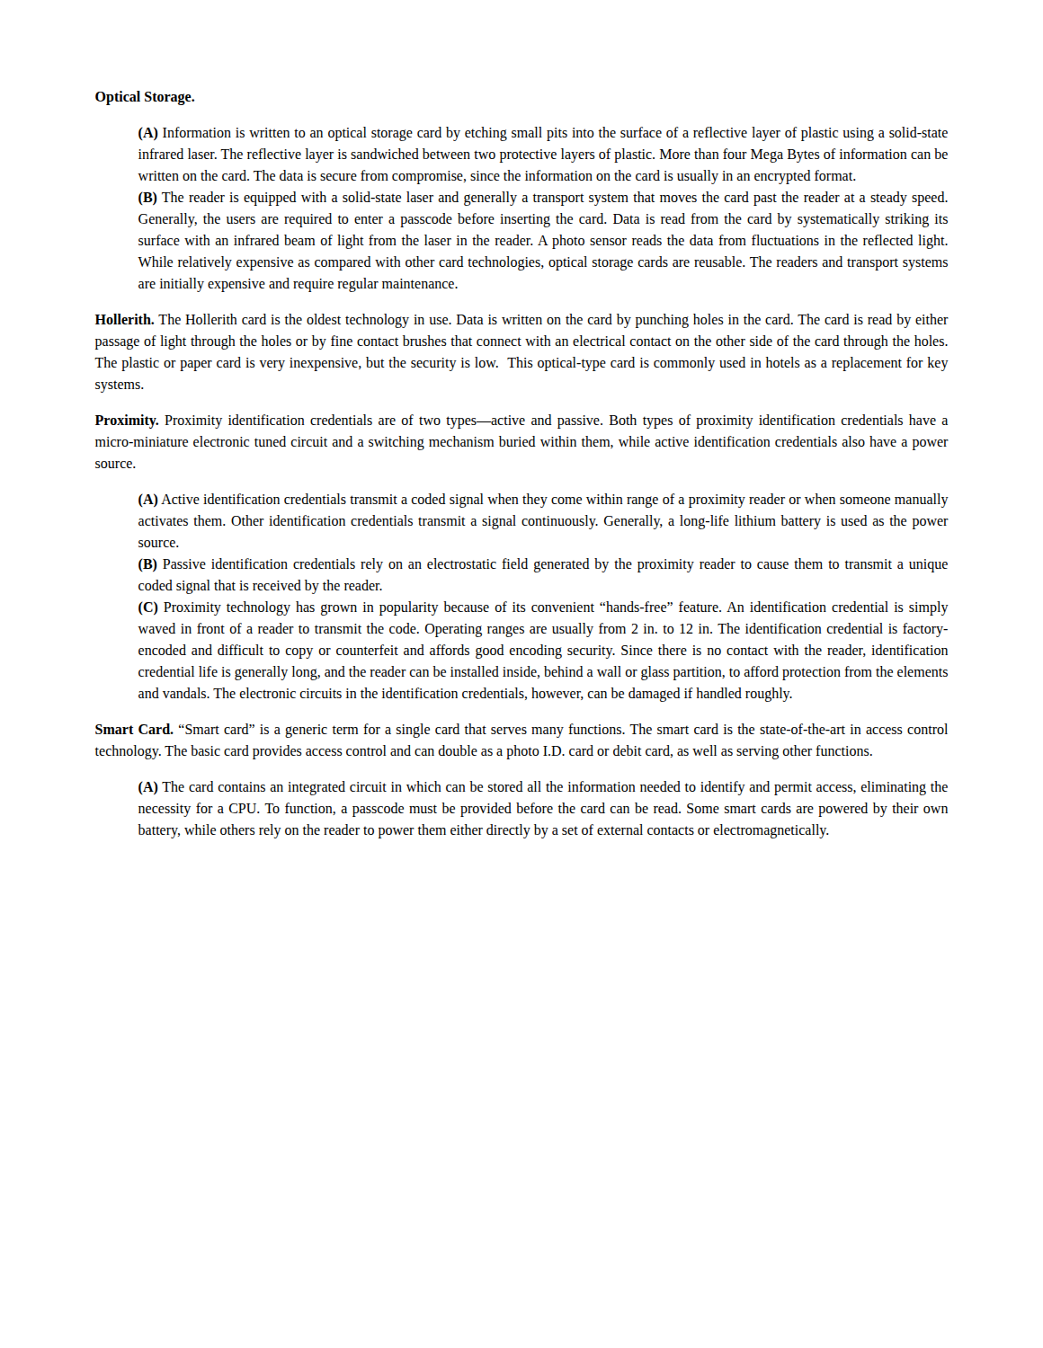Optical Storage.
(A) Information is written to an optical storage card by etching small pits into the surface of a reflective layer of plastic using a solid-state infrared laser. The reflective layer is sandwiched between two protective layers of plastic. More than four Mega Bytes of information can be written on the card. The data is secure from compromise, since the information on the card is usually in an encrypted format.
(B) The reader is equipped with a solid-state laser and generally a transport system that moves the card past the reader at a steady speed. Generally, the users are required to enter a passcode before inserting the card. Data is read from the card by systematically striking its surface with an infrared beam of light from the laser in the reader. A photo sensor reads the data from fluctuations in the reflected light. While relatively expensive as compared with other card technologies, optical storage cards are reusable. The readers and transport systems are initially expensive and require regular maintenance.
Hollerith. The Hollerith card is the oldest technology in use. Data is written on the card by punching holes in the card. The card is read by either passage of light through the holes or by fine contact brushes that connect with an electrical contact on the other side of the card through the holes. The plastic or paper card is very inexpensive, but the security is low. This optical-type card is commonly used in hotels as a replacement for key systems.
Proximity. Proximity identification credentials are of two types—active and passive. Both types of proximity identification credentials have a micro-miniature electronic tuned circuit and a switching mechanism buried within them, while active identification credentials also have a power source.
(A) Active identification credentials transmit a coded signal when they come within range of a proximity reader or when someone manually activates them. Other identification credentials transmit a signal continuously. Generally, a long-life lithium battery is used as the power source.
(B) Passive identification credentials rely on an electrostatic field generated by the proximity reader to cause them to transmit a unique coded signal that is received by the reader.
(C) Proximity technology has grown in popularity because of its convenient “hands-free” feature. An identification credential is simply waved in front of a reader to transmit the code. Operating ranges are usually from 2 in. to 12 in. The identification credential is factory-encoded and difficult to copy or counterfeit and affords good encoding security. Since there is no contact with the reader, identification credential life is generally long, and the reader can be installed inside, behind a wall or glass partition, to afford protection from the elements and vandals. The electronic circuits in the identification credentials, however, can be damaged if handled roughly.
Smart Card. “Smart card” is a generic term for a single card that serves many functions. The smart card is the state-of-the-art in access control technology. The basic card provides access control and can double as a photo I.D. card or debit card, as well as serving other functions.
(A) The card contains an integrated circuit in which can be stored all the information needed to identify and permit access, eliminating the necessity for a CPU. To function, a passcode must be provided before the card can be read. Some smart cards are powered by their own battery, while others rely on the reader to power them either directly by a set of external contacts or electromagnetically.